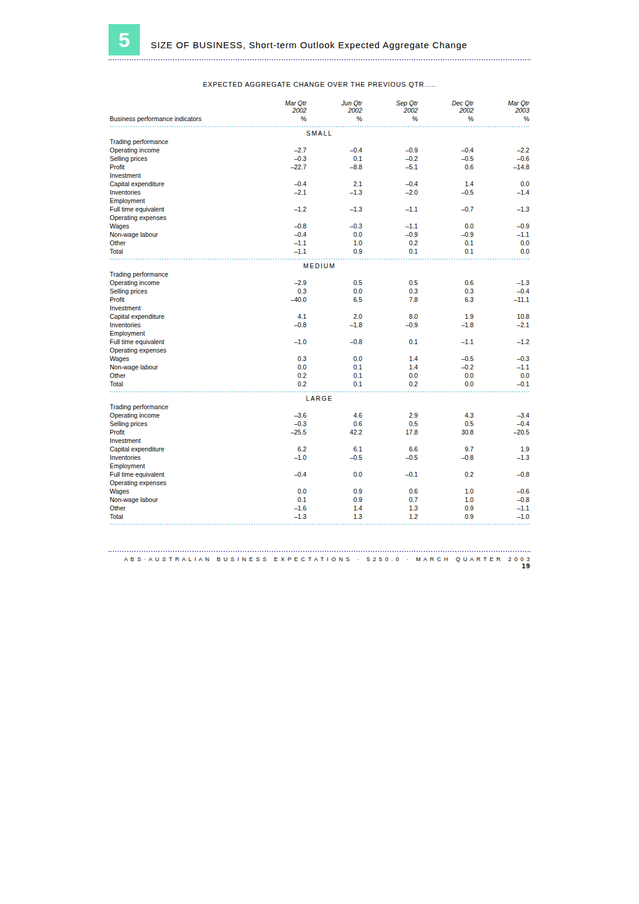5
SIZE OF BUSINESS, Short-term Outlook Expected Aggregate Change
EXPECTED AGGREGATE CHANGE OVER THE PREVIOUS QTR.....
| | Mar Qtr 2002 | Jun Qtr 2002 | Sep Qtr 2002 | Dec Qtr 2002 | Mar Qtr 2003 |
| --- | --- | --- | --- | --- | --- |
| Business performance indicators | % | % | % | % | % |
| SMALL |
| Trading performance | | | | | |
| Operating income | –2.7 | –0.4 | –0.9 | –0.4 | –2.2 |
| Selling prices | –0.3 | 0.1 | –0.2 | –0.5 | –0.6 |
| Profit | –22.7 | –8.8 | –5.1 | 0.6 | –14.8 |
| Investment | | | | | |
| Capital expenditure | –0.4 | 2.1 | –0.4 | 1.4 | 0.0 |
| Inventories | –2.1 | –1.3 | –2.0 | –0.5 | –1.4 |
| Employment | | | | | |
| Full time equivalent | –1.2 | –1.3 | –1.1 | –0.7 | –1.3 |
| Operating expenses | | | | | |
| Wages | –0.8 | –0.3 | –1.1 | 0.0 | –0.9 |
| Non-wage labour | –0.4 | 0.0 | –0.9 | –0.9 | –1.1 |
| Other | –1.1 | 1.0 | 0.2 | 0.1 | 0.0 |
| Total | –1.1 | 0.9 | 0.1 | 0.1 | 0.0 |
| MEDIUM |
| Trading performance | | | | | |
| Operating income | –2.9 | 0.5 | 0.5 | 0.6 | –1.3 |
| Selling prices | 0.3 | 0.0 | 0.3 | 0.3 | –0.4 |
| Profit | –40.0 | 6.5 | 7.8 | 6.3 | –11.1 |
| Investment | | | | | |
| Capital expenditure | 4.1 | 2.0 | 8.0 | 1.9 | 10.8 |
| Inventories | –0.8 | –1.8 | –0.9 | –1.8 | –2.1 |
| Employment | | | | | |
| Full time equivalent | –1.0 | –0.8 | 0.1 | –1.1 | –1.2 |
| Operating expenses | | | | | |
| Wages | 0.3 | 0.0 | 1.4 | –0.5 | –0.3 |
| Non-wage labour | 0.0 | 0.1 | 1.4 | –0.2 | –1.1 |
| Other | 0.2 | 0.1 | 0.0 | 0.0 | 0.0 |
| Total | 0.2 | 0.1 | 0.2 | 0.0 | –0.1 |
| LARGE |
| Trading performance | | | | | |
| Operating income | –3.6 | 4.6 | 2.9 | 4.3 | –3.4 |
| Selling prices | –0.3 | 0.6 | 0.5 | 0.5 | –0.4 |
| Profit | –25.5 | 42.2 | 17.8 | 30.8 | –20.5 |
| Investment | | | | | |
| Capital expenditure | 6.2 | 6.1 | 6.6 | 9.7 | 1.9 |
| Inventories | –1.0 | –0.5 | –0.5 | –0.8 | –1.3 |
| Employment | | | | | |
| Full time equivalent | –0.4 | 0.0 | –0.1 | 0.2 | –0.8 |
| Operating expenses | | | | | |
| Wages | 0.0 | 0.9 | 0.6 | 1.0 | –0.6 |
| Non-wage labour | 0.1 | 0.9 | 0.7 | 1.0 | –0.8 |
| Other | –1.6 | 1.4 | 1.3 | 0.9 | –1.1 |
| Total | –1.3 | 1.3 | 1.2 | 0.9 | –1.0 |
A B S · A U S T R A L I A N B U S I N E S S E X P E C T A T I O N S · 5 2 5 0 . 0 · M A R C H Q U A R T E R 2 0 0 3 19